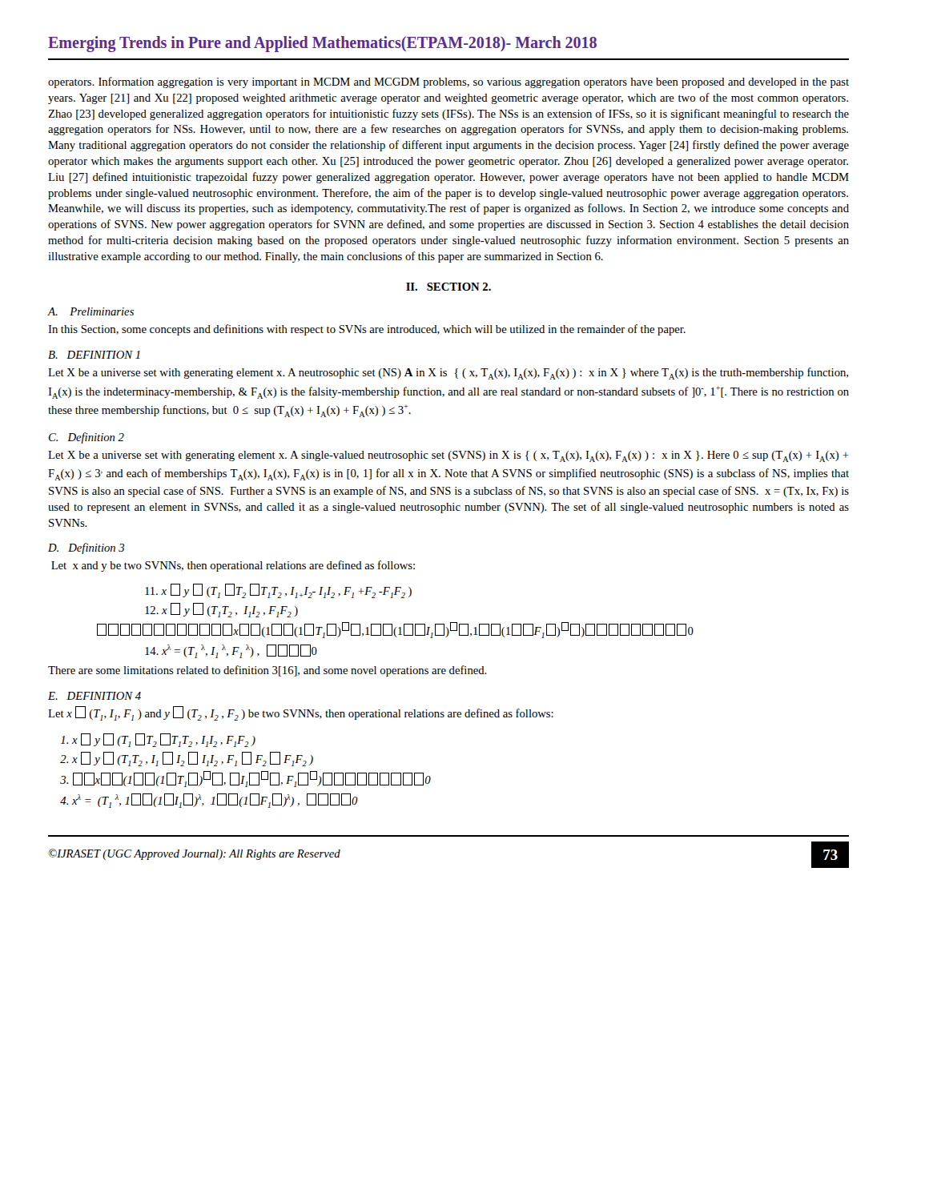Emerging Trends in Pure and Applied Mathematics(ETPAM-2018)- March 2018
operators. Information aggregation is very important in MCDM and MCGDM problems, so various aggregation operators have been proposed and developed in the past years. Yager [21] and Xu [22] proposed weighted arithmetic average operator and weighted geometric average operator, which are two of the most common operators. Zhao [23] developed generalized aggregation operators for intuitionistic fuzzy sets (IFSs). The NSs is an extension of IFSs, so it is significant meaningful to research the aggregation operators for NSs. However, until to now, there are a few researches on aggregation operators for SVNSs, and apply them to decision-making problems. Many traditional aggregation operators do not consider the relationship of different input arguments in the decision process. Yager [24] firstly defined the power average operator which makes the arguments support each other. Xu [25] introduced the power geometric operator. Zhou [26] developed a generalized power average operator. Liu [27] defined intuitionistic trapezoidal fuzzy power generalized aggregation operator. However, power average operators have not been applied to handle MCDM problems under single-valued neutrosophic environment. Therefore, the aim of the paper is to develop single-valued neutrosophic power average aggregation operators. Meanwhile, we will discuss its properties, such as idempotency, commutativity.The rest of paper is organized as follows. In Section 2, we introduce some concepts and operations of SVNS. New power aggregation operators for SVNN are defined, and some properties are discussed in Section 3. Section 4 establishes the detail decision method for multi-criteria decision making based on the proposed operators under single-valued neutrosophic fuzzy information environment. Section 5 presents an illustrative example according to our method. Finally, the main conclusions of this paper are summarized in Section 6.
II. SECTION 2.
A. Preliminaries
In this Section, some concepts and definitions with respect to SVNs are introduced, which will be utilized in the remainder of the paper.
B. DEFINITION 1
Let X be a universe set with generating element x. A neutrosophic set (NS) A in X is { ( x, TA(x), IA(x), FA(x) ) : x in X } where TA(x) is the truth-membership function, IA(x) is the indeterminacy-membership, & FA(x) is the falsity-membership function, and all are real standard or non-standard subsets of ]0-, 1+[. There is no restriction on these three membership functions, but 0 ≤ sup (TA(x) + IA(x) + FA(x) ) ≤ 3+.
C. Definition 2
Let X be a universe set with generating element x. A single-valued neutrosophic set (SVNS) in X is { ( x, TA(x), IA(x), FA(x) ) : x in X }. Here 0 ≤ sup (TA(x) + IA(x) + FA(x) ) ≤ 3, and each of memberships TA(x), IA(x), FA(x) is in [0, 1] for all x in X. Note that A SVNS or simplified neutrosophic (SNS) is a subclass of NS, implies that SVNS is also an special case of SNS. Further a SVNS is an example of NS, and SNS is a subclass of NS, so that SVNS is also an special case of SNS. x = (Tx, Ix, Fx) is used to represent an element in SVNSs, and called it as a single-valued neutrosophic number (SVNN). The set of all single-valued neutrosophic numbers is noted as SVNNs.
D. Definition 3
Let x and y be two SVNNs, then operational relations are defined as follows:
11. x y (T1 T2 T1T2 , I1+I2- I1I2 , F1 +F2 -F1F2 )
12. x y (T1T2 , I1I2 , F1F2 )
x (1 (1 T1 ) ,1 (1 I1 ) ,1 (1 F1 ) ) 0
14. xλ = (T1 λ, I1 λ, F1 λ) , 0
There are some limitations related to definition 3[16], and some novel operations are defined.
E. DEFINITION 4
Let x (T1, I1, F1 ) and y (T2 , I2 , F2 ) be two SVNNs, then operational relations are defined as follows:
x y (T1 T2 T1T2 , I1I2 , F1F2 )
x y (T1T2 , I1 I2 I1I2 , F1 F2 F1F2 )
x (1 (1 T1 ) , I1 , F1) 0
xλ = (T1 λ, 1 (1 I1 )λ, 1 (1 F1 )λ) , 0
©IJRASET (UGC Approved Journal): All Rights are Reserved 73